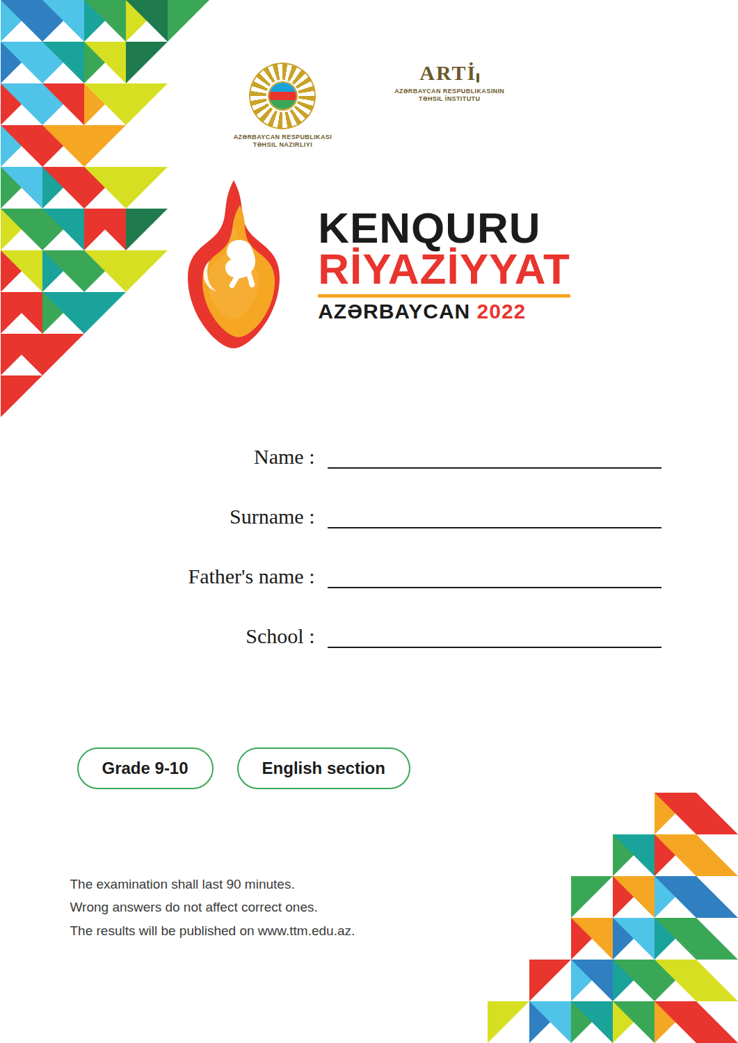Azərbaycan Respublikası
Təhsil Nazirliyi
ARTİ
Azərbaycan Respublikasının
Təhsil İnstitutu
KENQURU RİYAZİYYAT
AZƏRBAYCAN 2022
Name :
Surname :
Father's name :
School :
Grade 9-10 English section
The examination shall last 90 minutes.
Wrong answers do not affect correct ones.
The results will be published on www.ttm.edu.az.